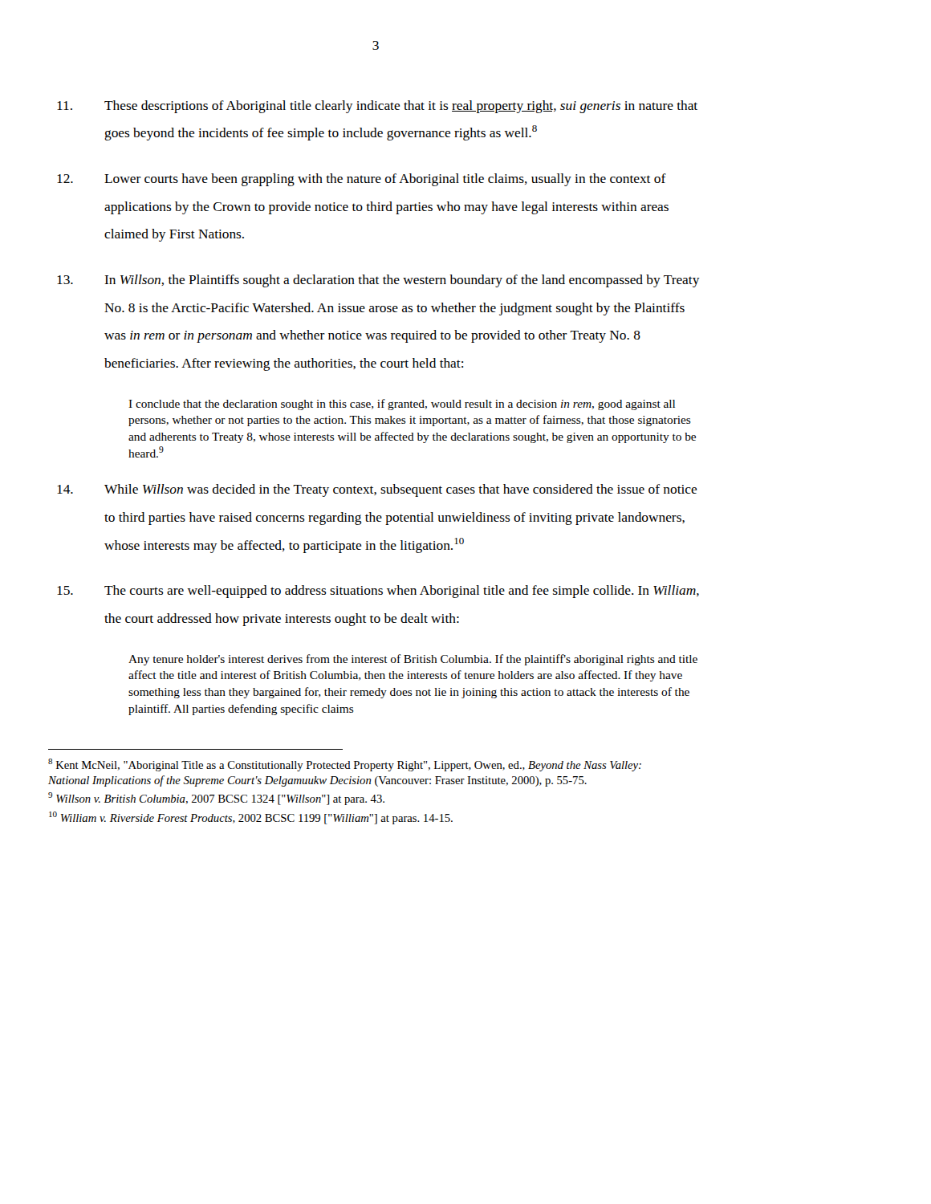3
11.
These descriptions of Aboriginal title clearly indicate that it is real property right, sui generis in nature that goes beyond the incidents of fee simple to include governance rights as well.8
12.
Lower courts have been grappling with the nature of Aboriginal title claims, usually in the context of applications by the Crown to provide notice to third parties who may have legal interests within areas claimed by First Nations.
13.
In Willson, the Plaintiffs sought a declaration that the western boundary of the land encompassed by Treaty No. 8 is the Arctic-Pacific Watershed. An issue arose as to whether the judgment sought by the Plaintiffs was in rem or in personam and whether notice was required to be provided to other Treaty No. 8 beneficiaries. After reviewing the authorities, the court held that:
I conclude that the declaration sought in this case, if granted, would result in a decision in rem, good against all persons, whether or not parties to the action. This makes it important, as a matter of fairness, that those signatories and adherents to Treaty 8, whose interests will be affected by the declarations sought, be given an opportunity to be heard.9
14.
While Willson was decided in the Treaty context, subsequent cases that have considered the issue of notice to third parties have raised concerns regarding the potential unwieldiness of inviting private landowners, whose interests may be affected, to participate in the litigation.10
15.
The courts are well-equipped to address situations when Aboriginal title and fee simple collide. In William, the court addressed how private interests ought to be dealt with:
Any tenure holder's interest derives from the interest of British Columbia. If the plaintiff's aboriginal rights and title affect the title and interest of British Columbia, then the interests of tenure holders are also affected. If they have something less than they bargained for, their remedy does not lie in joining this action to attack the interests of the plaintiff. All parties defending specific claims
8 Kent McNeil, "Aboriginal Title as a Constitutionally Protected Property Right", Lippert, Owen, ed., Beyond the Nass Valley: National Implications of the Supreme Court's Delgamuukw Decision (Vancouver: Fraser Institute, 2000), p. 55-75.
9 Willson v. British Columbia, 2007 BCSC 1324 ["Willson"] at para. 43.
10 William v. Riverside Forest Products, 2002 BCSC 1199 ["William"] at paras. 14-15.